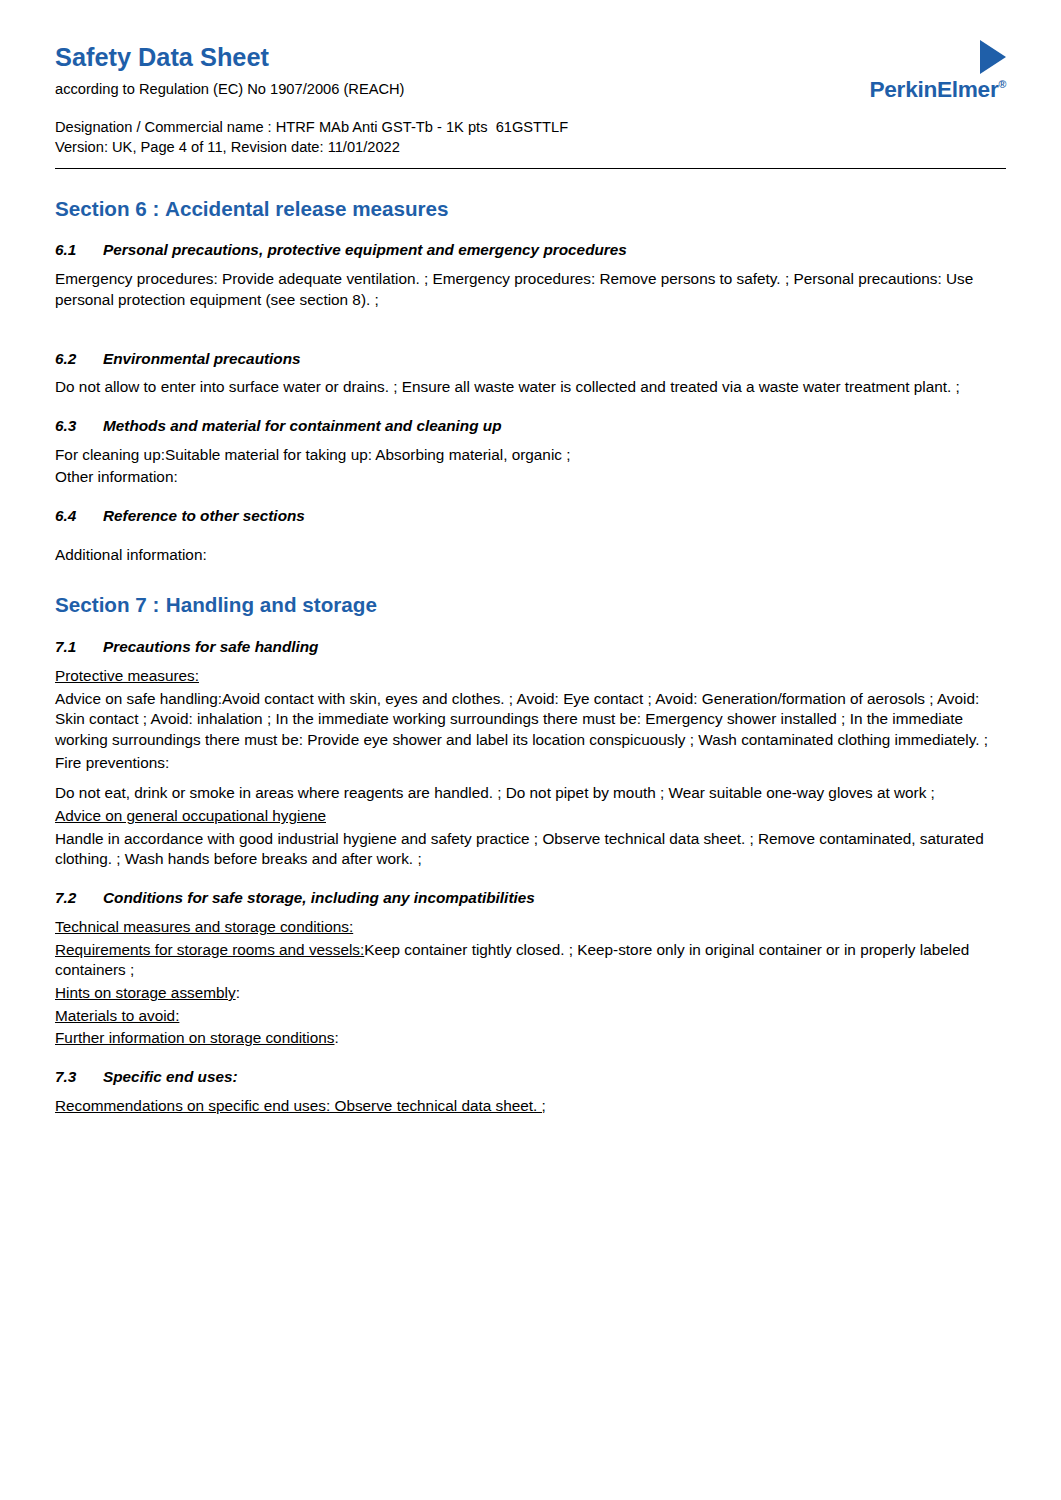PerkinElmer®
Safety Data Sheet
according to Regulation (EC) No 1907/2006 (REACH)
Designation / Commercial name : HTRF MAb Anti GST-Tb - 1K pts 61GSTTLF
Version: UK, Page 4 of 11, Revision date: 11/01/2022
Section 6 : Accidental release measures
6.1 Personal precautions, protective equipment and emergency procedures
Emergency procedures: Provide adequate ventilation. ; Emergency procedures: Remove persons to safety. ; Personal precautions: Use personal protection equipment (see section 8). ;
6.2 Environmental precautions
Do not allow to enter into surface water or drains. ; Ensure all waste water is collected and treated via a waste water treatment plant. ;
6.3 Methods and material for containment and cleaning up
For cleaning up:Suitable material for taking up: Absorbing material, organic ;
Other information:
6.4 Reference to other sections
Additional information:
Section 7 : Handling and storage
7.1 Precautions for safe handling
Protective measures:
Advice on safe handling:Avoid contact with skin, eyes and clothes. ; Avoid: Eye contact ; Avoid: Generation/formation of aerosols ; Avoid: Skin contact ; Avoid: inhalation ; In the immediate working surroundings there must be: Emergency shower installed ; In the immediate working surroundings there must be: Provide eye shower and label its location conspicuously ; Wash contaminated clothing immediately. ;
Fire preventions:
Do not eat, drink or smoke in areas where reagents are handled. ; Do not pipet by mouth ; Wear suitable one-way gloves at work ;
Advice on general occupational hygiene
Handle in accordance with good industrial hygiene and safety practice ; Observe technical data sheet. ; Remove contaminated, saturated clothing. ; Wash hands before breaks and after work. ;
7.2 Conditions for safe storage, including any incompatibilities
Technical measures and storage conditions:
Requirements for storage rooms and vessels: Keep container tightly closed. ; Keep-store only in original container or in properly labeled containers ;
Hints on storage assembly:
Materials to avoid:
Further information on storage conditions:
7.3 Specific end uses:
Recommendations on specific end uses: Observe technical data sheet. ;